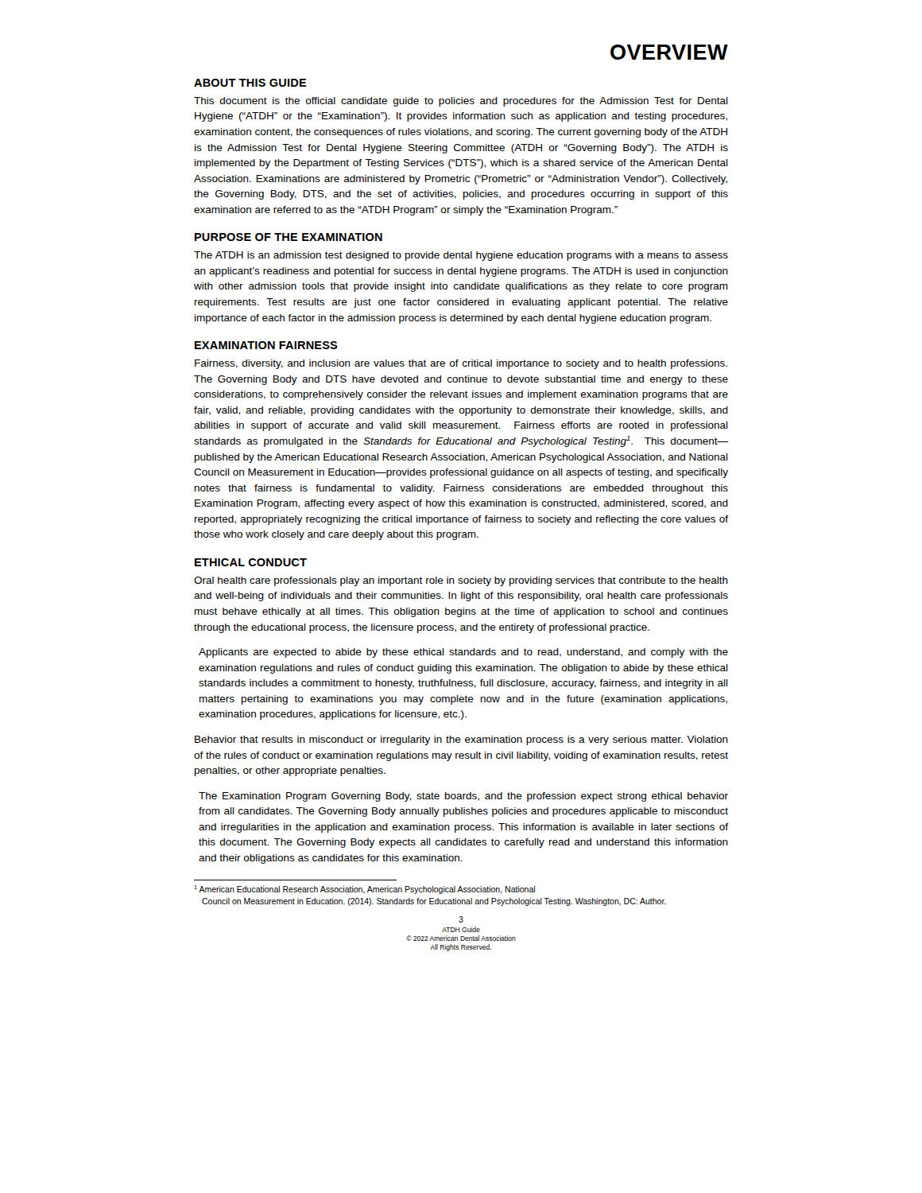OVERVIEW
ABOUT THIS GUIDE
This document is the official candidate guide to policies and procedures for the Admission Test for Dental Hygiene (“ATDH” or the “Examination”). It provides information such as application and testing procedures, examination content, the consequences of rules violations, and scoring. The current governing body of the ATDH is the Admission Test for Dental Hygiene Steering Committee (ATDH or “Governing Body”). The ATDH is implemented by the Department of Testing Services (“DTS”), which is a shared service of the American Dental Association. Examinations are administered by Prometric (“Prometric” or “Administration Vendor”). Collectively, the Governing Body, DTS, and the set of activities, policies, and procedures occurring in support of this examination are referred to as the “ATDH Program” or simply the “Examination Program.”
PURPOSE OF THE EXAMINATION
The ATDH is an admission test designed to provide dental hygiene education programs with a means to assess an applicant’s readiness and potential for success in dental hygiene programs. The ATDH is used in conjunction with other admission tools that provide insight into candidate qualifications as they relate to core program requirements. Test results are just one factor considered in evaluating applicant potential. The relative importance of each factor in the admission process is determined by each dental hygiene education program.
EXAMINATION FAIRNESS
Fairness, diversity, and inclusion are values that are of critical importance to society and to health professions. The Governing Body and DTS have devoted and continue to devote substantial time and energy to these considerations, to comprehensively consider the relevant issues and implement examination programs that are fair, valid, and reliable, providing candidates with the opportunity to demonstrate their knowledge, skills, and abilities in support of accurate and valid skill measurement. Fairness efforts are rooted in professional standards as promulgated in the Standards for Educational and Psychological Testing1. This document—published by the American Educational Research Association, American Psychological Association, and National Council on Measurement in Education—provides professional guidance on all aspects of testing, and specifically notes that fairness is fundamental to validity. Fairness considerations are embedded throughout this Examination Program, affecting every aspect of how this examination is constructed, administered, scored, and reported, appropriately recognizing the critical importance of fairness to society and reflecting the core values of those who work closely and care deeply about this program.
ETHICAL CONDUCT
Oral health care professionals play an important role in society by providing services that contribute to the health and well-being of individuals and their communities. In light of this responsibility, oral health care professionals must behave ethically at all times. This obligation begins at the time of application to school and continues through the educational process, the licensure process, and the entirety of professional practice.
Applicants are expected to abide by these ethical standards and to read, understand, and comply with the examination regulations and rules of conduct guiding this examination. The obligation to abide by these ethical standards includes a commitment to honesty, truthfulness, full disclosure, accuracy, fairness, and integrity in all matters pertaining to examinations you may complete now and in the future (examination applications, examination procedures, applications for licensure, etc.).
Behavior that results in misconduct or irregularity in the examination process is a very serious matter. Violation of the rules of conduct or examination regulations may result in civil liability, voiding of examination results, retest penalties, or other appropriate penalties.
The Examination Program Governing Body, state boards, and the profession expect strong ethical behavior from all candidates. The Governing Body annually publishes policies and procedures applicable to misconduct and irregularities in the application and examination process. This information is available in later sections of this document. The Governing Body expects all candidates to carefully read and understand this information and their obligations as candidates for this examination.
1 American Educational Research Association, American Psychological Association, National Council on Measurement in Education. (2014). Standards for Educational and Psychological Testing. Washington, DC: Author.
3
ATDH Guide
© 2022 American Dental Association
All Rights Reserved.